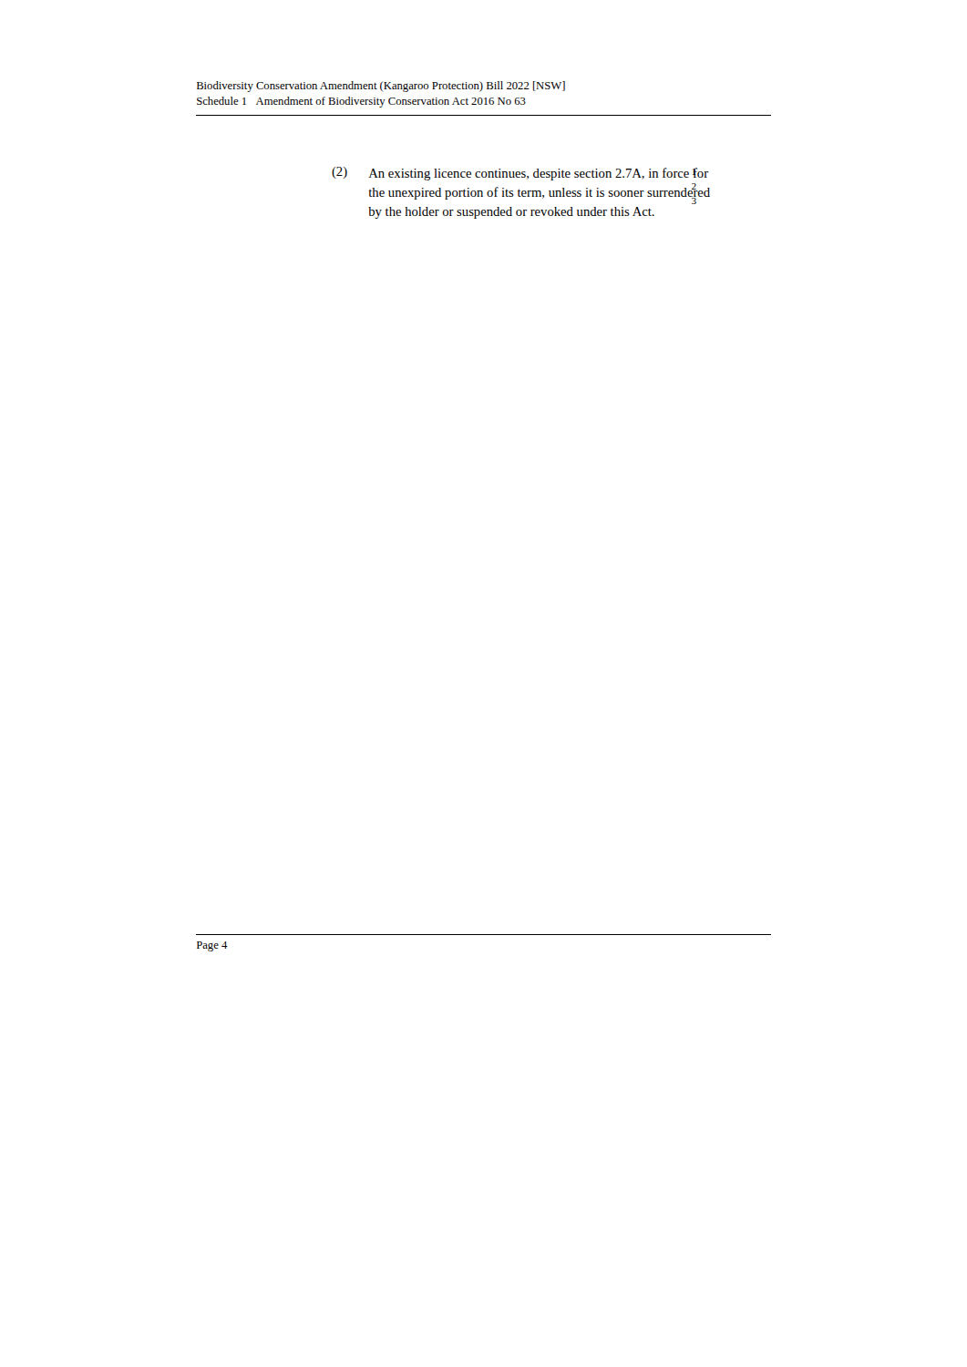Biodiversity Conservation Amendment (Kangaroo Protection) Bill 2022 [NSW]
Schedule 1 Amendment of Biodiversity Conservation Act 2016 No 63
(2)
An existing licence continues, despite section 2.7A, in force for the unexpired portion of its term, unless it is sooner surrendered by the holder or suspended or revoked under this Act.
1 2 3
Page 4